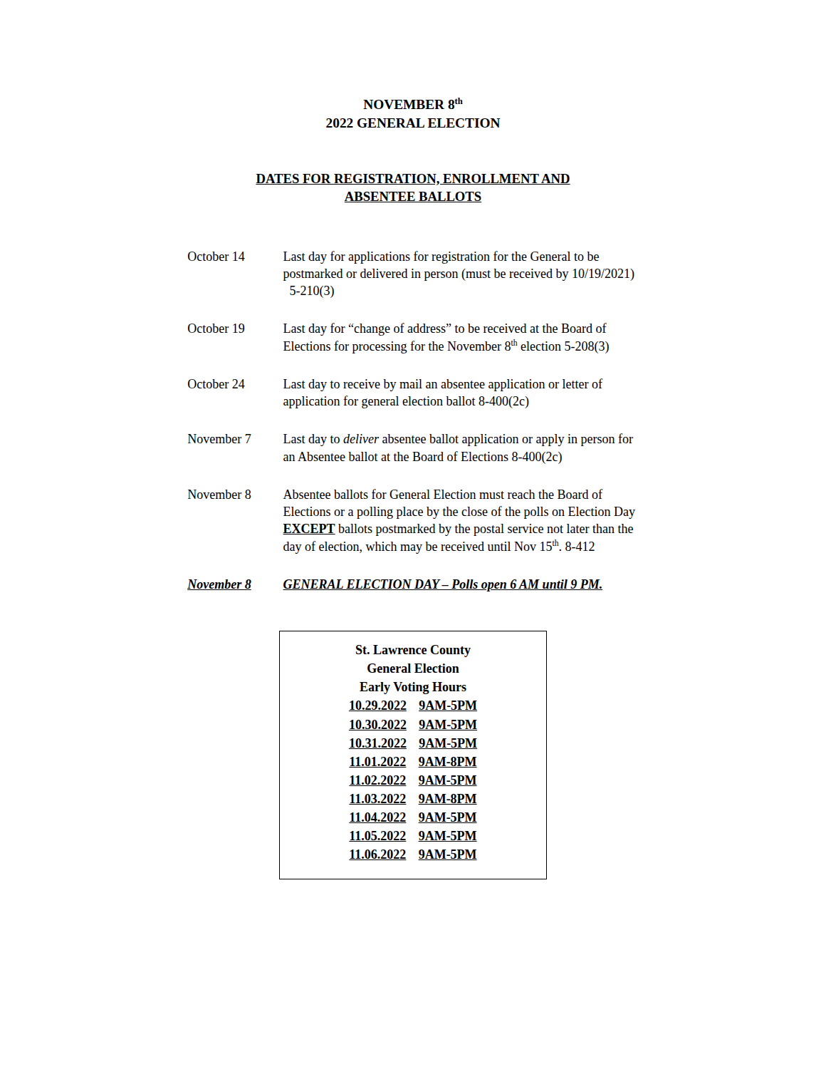NOVEMBER 8th
2022 GENERAL ELECTION
DATES FOR REGISTRATION, ENROLLMENT AND
ABSENTEE BALLOTS
October 14
Last day for applications for registration for the General to be postmarked or delivered in person (must be received by 10/19/2021) 5-210(3)
October 19
Last day for “change of address” to be received at the Board of Elections for processing for the November 8th election 5-208(3)
October 24
Last day to receive by mail an absentee application or letter of application for general election ballot 8-400(2c)
November 7
Last day to deliver absentee ballot application or apply in person for an Absentee ballot at the Board of Elections 8-400(2c)
November 8
Absentee ballots for General Election must reach the Board of Elections or a polling place by the close of the polls on Election Day EXCEPT ballots postmarked by the postal service not later than the day of election, which may be received until Nov 15th. 8-412
November 8
GENERAL ELECTION DAY – Polls open 6 AM until 9 PM.
St. Lawrence County
General Election
Early Voting Hours
10.29.20229AM-5PM
10.30.20229AM-5PM
10.31.20229AM-5PM
11.01.20229AM-8PM
11.02.20229AM-5PM
11.03.20229AM-8PM
11.04.20229AM-5PM
11.05.20229AM-5PM
11.06.20229AM-5PM